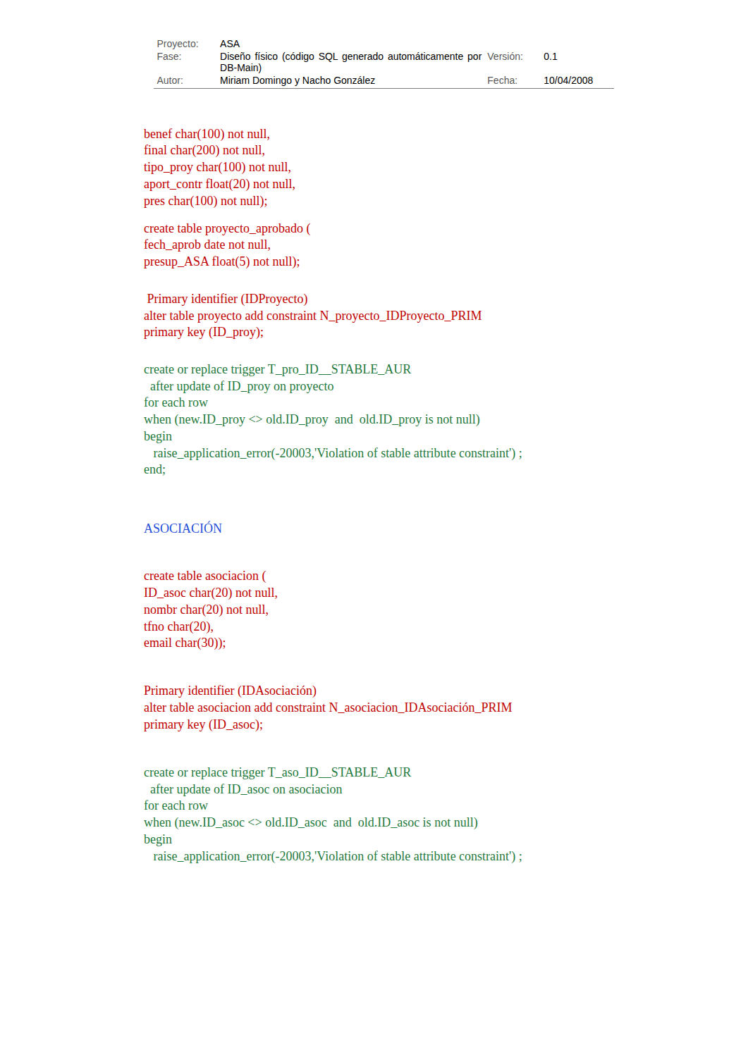| Proyecto: | ASA |
| Fase: | Diseño físico (código SQL generado automáticamente por DB-Main) | Versión: | 0.1 |
| Autor: | Miriam Domingo y Nacho González | Fecha: | 10/04/2008 |
benef char(100) not null,
final char(200) not null,
tipo_proy char(100) not null,
aport_contr float(20) not null,
pres char(100) not null);
create table proyecto_aprobado (
fech_aprob date not null,
presup_ASA float(5) not null);
Primary identifier (IDProyecto)
alter table proyecto add constraint N_proyecto_IDProyecto_PRIM
primary key (ID_proy);
create or replace trigger T_pro_ID__STABLE_AUR
after update of ID_proy on proyecto
for each row
when (new.ID_proy <> old.ID_proy and old.ID_proy is not null)
begin
raise_application_error(-20003,'Violation of stable attribute constraint') ;
end;
ASOCIACIÓN
create table asociacion (
ID_asoc char(20) not null,
nombr char(20) not null,
tfno char(20),
email char(30));
Primary identifier (IDAsociación)
alter table asociacion add constraint N_asociacion_IDAsociación_PRIM
primary key (ID_asoc);
create or replace trigger T_aso_ID__STABLE_AUR
after update of ID_asoc on asociacion
for each row
when (new.ID_asoc <> old.ID_asoc and old.ID_asoc is not null)
begin
raise_application_error(-20003,'Violation of stable attribute constraint') ;